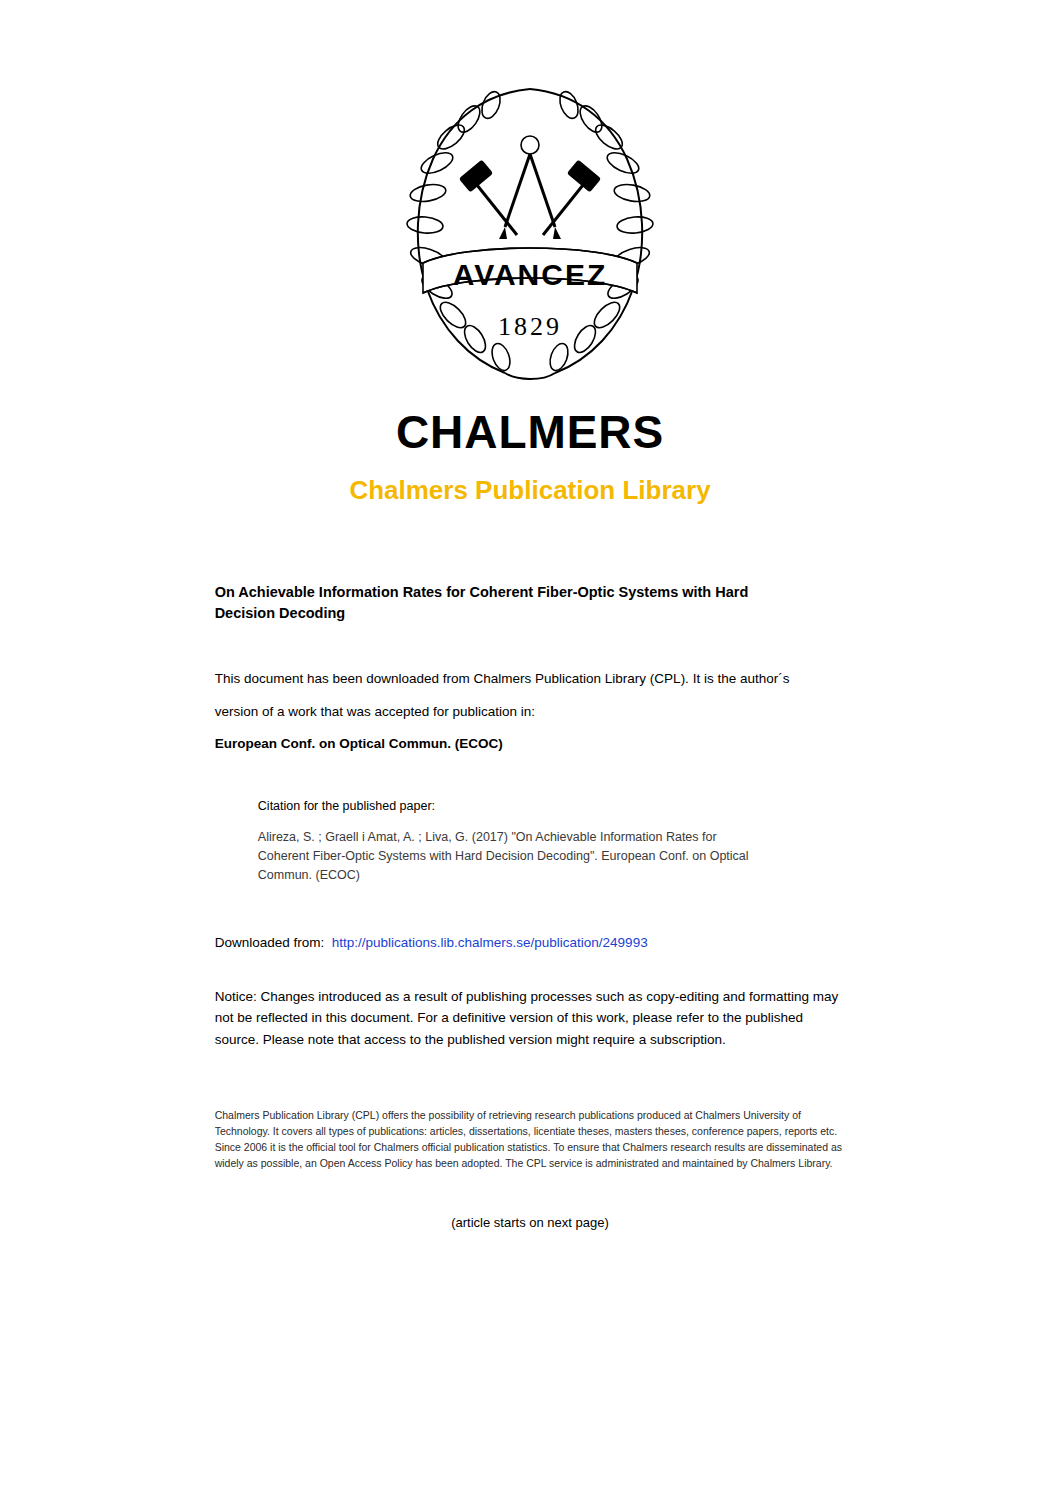AVANCEZ 1829
CHALMERS
Chalmers Publication Library
On Achievable Information Rates for Coherent Fiber-Optic Systems with Hard
Decision Decoding
This document has been downloaded from Chalmers Publication Library (CPL). It is the author´s
version of a work that was accepted for publication in:
European Conf. on Optical Commun. (ECOC)
Citation for the published paper:
Alireza, S. ; Graell i Amat, A. ; Liva, G. (2017) "On Achievable Information Rates for
Coherent Fiber-Optic Systems with Hard Decision Decoding". European Conf. on Optical
Commun. (ECOC)
Downloaded from: http://publications.lib.chalmers.se/publication/249993
Notice: Changes introduced as a result of publishing processes such as copy-editing and formatting may not be reflected in this document. For a definitive version of this work, please refer to the published source. Please note that access to the published version might require a subscription.
Chalmers Publication Library (CPL) offers the possibility of retrieving research publications produced at Chalmers University of Technology. It covers all types of publications: articles, dissertations, licentiate theses, masters theses, conference papers, reports etc. Since 2006 it is the official tool for Chalmers official publication statistics. To ensure that Chalmers research results are disseminated as widely as possible, an Open Access Policy has been adopted. The CPL service is administrated and maintained by Chalmers Library.
(article starts on next page)